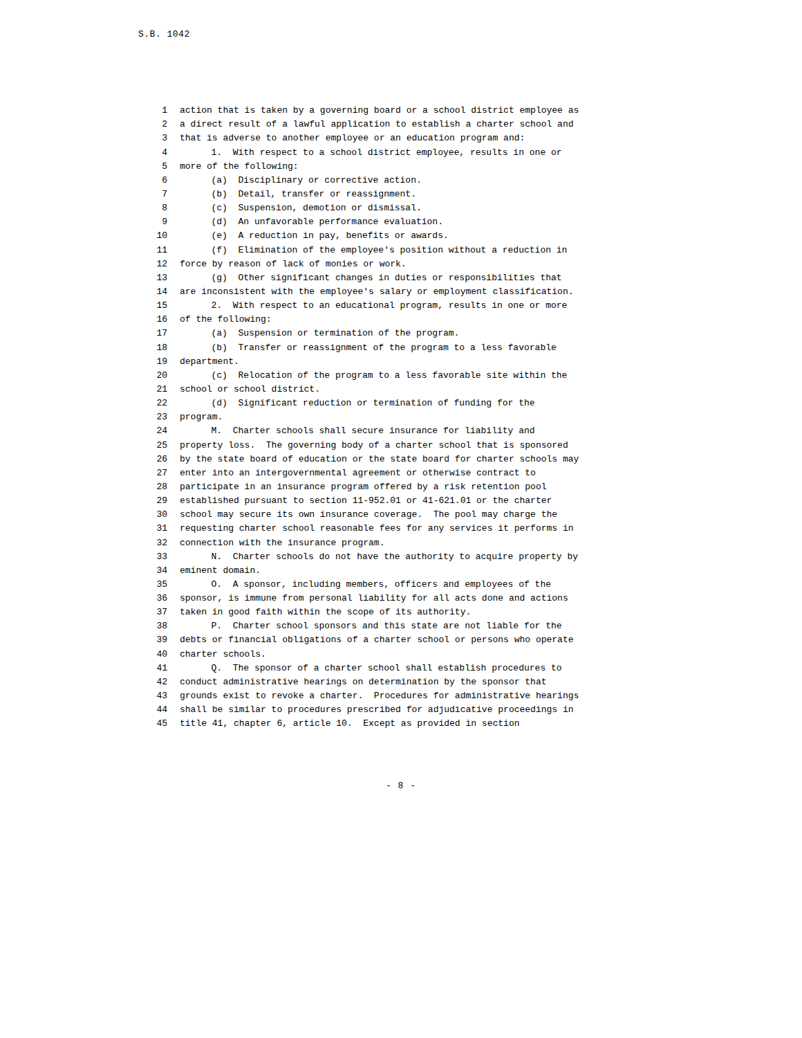S.B. 1042
1
action that is taken by a governing board or a school district employee as
2
a direct result of a lawful application to establish a charter school and
3
that is adverse to another employee or an education program and:
4
1. With respect to a school district employee, results in one or
5
more of the following:
6
(a) Disciplinary or corrective action.
7
(b) Detail, transfer or reassignment.
8
(c) Suspension, demotion or dismissal.
9
(d) An unfavorable performance evaluation.
10
(e) A reduction in pay, benefits or awards.
11
(f) Elimination of the employee's position without a reduction in
12
force by reason of lack of monies or work.
13
(g) Other significant changes in duties or responsibilities that
14
are inconsistent with the employee's salary or employment classification.
15
2. With respect to an educational program, results in one or more
16
of the following:
17
(a) Suspension or termination of the program.
18
(b) Transfer or reassignment of the program to a less favorable
19
department.
20
(c) Relocation of the program to a less favorable site within the
21
school or school district.
22
(d) Significant reduction or termination of funding for the
23
program.
24
M. Charter schools shall secure insurance for liability and
25
property loss. The governing body of a charter school that is sponsored
26
by the state board of education or the state board for charter schools may
27
enter into an intergovernmental agreement or otherwise contract to
28
participate in an insurance program offered by a risk retention pool
29
established pursuant to section 11-952.01 or 41-621.01 or the charter
30
school may secure its own insurance coverage. The pool may charge the
31
requesting charter school reasonable fees for any services it performs in
32
connection with the insurance program.
33
N. Charter schools do not have the authority to acquire property by
34
eminent domain.
35
O. A sponsor, including members, officers and employees of the
36
sponsor, is immune from personal liability for all acts done and actions
37
taken in good faith within the scope of its authority.
38
P. Charter school sponsors and this state are not liable for the
39
debts or financial obligations of a charter school or persons who operate
40
charter schools.
41
Q. The sponsor of a charter school shall establish procedures to
42
conduct administrative hearings on determination by the sponsor that
43
grounds exist to revoke a charter. Procedures for administrative hearings
44
shall be similar to procedures prescribed for adjudicative proceedings in
45
title 41, chapter 6, article 10. Except as provided in section
- 8 -